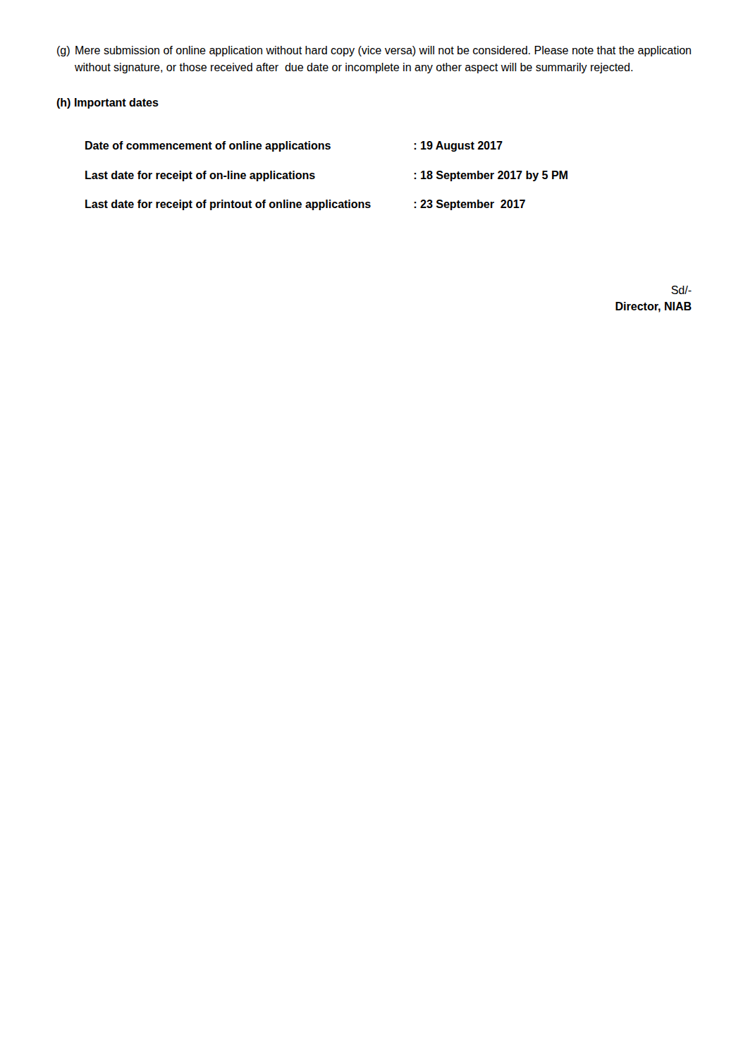(g) Mere submission of online application without hard copy (vice versa) will not be considered. Please note that the application without signature, or those received after due date or incomplete in any other aspect will be summarily rejected.
(h) Important dates
| Date of commencement of online applications | : 19 August 2017 |
| Last date for receipt of on-line applications | : 18 September 2017 by 5 PM |
| Last date for receipt of printout of online applications | : 23 September 2017 |
Sd/-
Director, NIAB